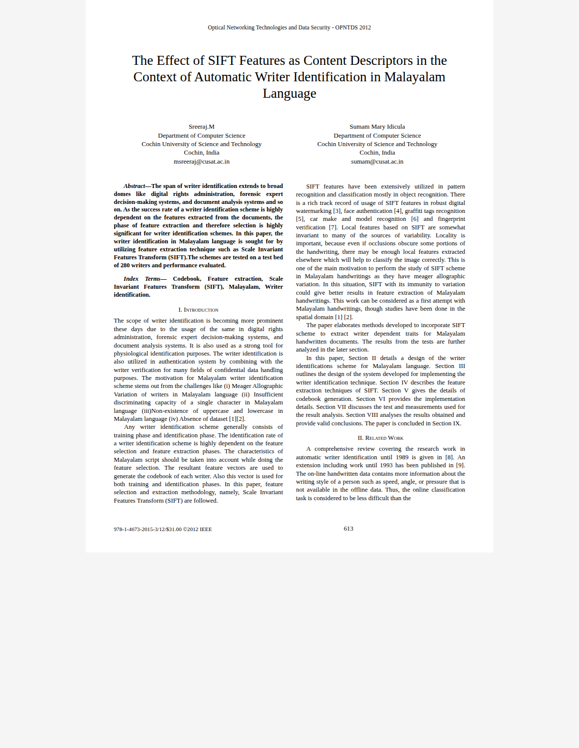Optical Networking Technologies and Data Security - OPNTDS 2012
The Effect of SIFT Features as Content Descriptors in the Context of Automatic Writer Identification in Malayalam Language
Sreeraj.M
Department of Computer Science
Cochin University of Science and Technology
Cochin, India
msreeraj@cusat.ac.in
Sumam Mary Idicula
Department of Computer Science
Cochin University of Science and Technology
Cochin, India
sumam@cusat.ac.in
Abstract—The span of writer identification extends to broad domes like digital rights administration, forensic expert decision-making systems, and document analysis systems and so on. As the success rate of a writer identification scheme is highly dependent on the features extracted from the documents, the phase of feature extraction and therefore selection is highly significant for writer identification schemes. In this paper, the writer identification in Malayalam language is sought for by utilizing feature extraction technique such as Scale Invariant Features Transform (SIFT).The schemes are tested on a test bed of 280 writers and performance evaluated.
Index Terms— Codebook, Feature extraction, Scale Invariant Features Transform (SIFT), Malayalam, Writer identification.
I. Introduction
The scope of writer identification is becoming more prominent these days due to the usage of the same in digital rights administration, forensic expert decision-making systems, and document analysis systems. It is also used as a strong tool for physiological identification purposes. The writer identification is also utilized in authentication system by combining with the writer verification for many fields of confidential data handling purposes. The motivation for Malayalam writer identification scheme stems out from the challenges like (i) Meager Allographic Variation of writers in Malayalam language (ii) Insufficient discriminating capacity of a single character in Malayalam language (iii)Non-existence of uppercase and lowercase in Malayalam language (iv) Absence of dataset [1][2].
Any writer identification scheme generally consists of training phase and identification phase. The identification rate of a writer identification scheme is highly dependent on the feature selection and feature extraction phases. The characteristics of Malayalam script should be taken into account while doing the feature selection. The resultant feature vectors are used to generate the codebook of each writer. Also this vector is used for both training and identification phases. In this paper, feature selection and extraction methodology, namely, Scale Invariant Features Transform (SIFT) are followed.
SIFT features have been extensively utilized in pattern recognition and classification mostly in object recognition. There is a rich track record of usage of SIFT features in robust digital watermarking [3], face authentication [4], graffiti tags recognition [5], car make and model recognition [6] and fingerprint verification [7]. Local features based on SIFT are somewhat invariant to many of the sources of variability. Locality is important, because even if occlusions obscure some portions of the handwriting, there may be enough local features extracted elsewhere which will help to classify the image correctly. This is one of the main motivation to perform the study of SIFT scheme in Malayalam handwritings as they have meager allographic variation. In this situation, SIFT with its immunity to variation could give better results in feature extraction of Malayalam handwritings. This work can be considered as a first attempt with Malayalam handwritings, though studies have been done in the spatial domain [1] [2].
The paper elaborates methods developed to incorporate SIFT scheme to extract writer dependent traits for Malayalam handwritten documents. The results from the tests are further analyzed in the later section.
In this paper, Section II details a design of the writer identifications scheme for Malayalam language. Section III outlines the design of the system developed for implementing the writer identification technique. Section IV describes the feature extraction techniques of SIFT. Section V gives the details of codebook generation. Section VI provides the implementation details. Section VII discusses the test and measurements used for the result analysis. Section VIII analyses the results obtained and provide valid conclusions. The paper is concluded in Section IX.
II. Related Work
A comprehensive review covering the research work in automatic writer identification until 1989 is given in [8]. An extension including work until 1993 has been published in [9]. The on-line handwritten data contains more information about the writing style of a person such as speed, angle, or pressure that is not available in the offline data. Thus, the online classification task is considered to be less difficult than the
978-1-4673-2015-3/12/$31.00 ©2012 IEEE
613